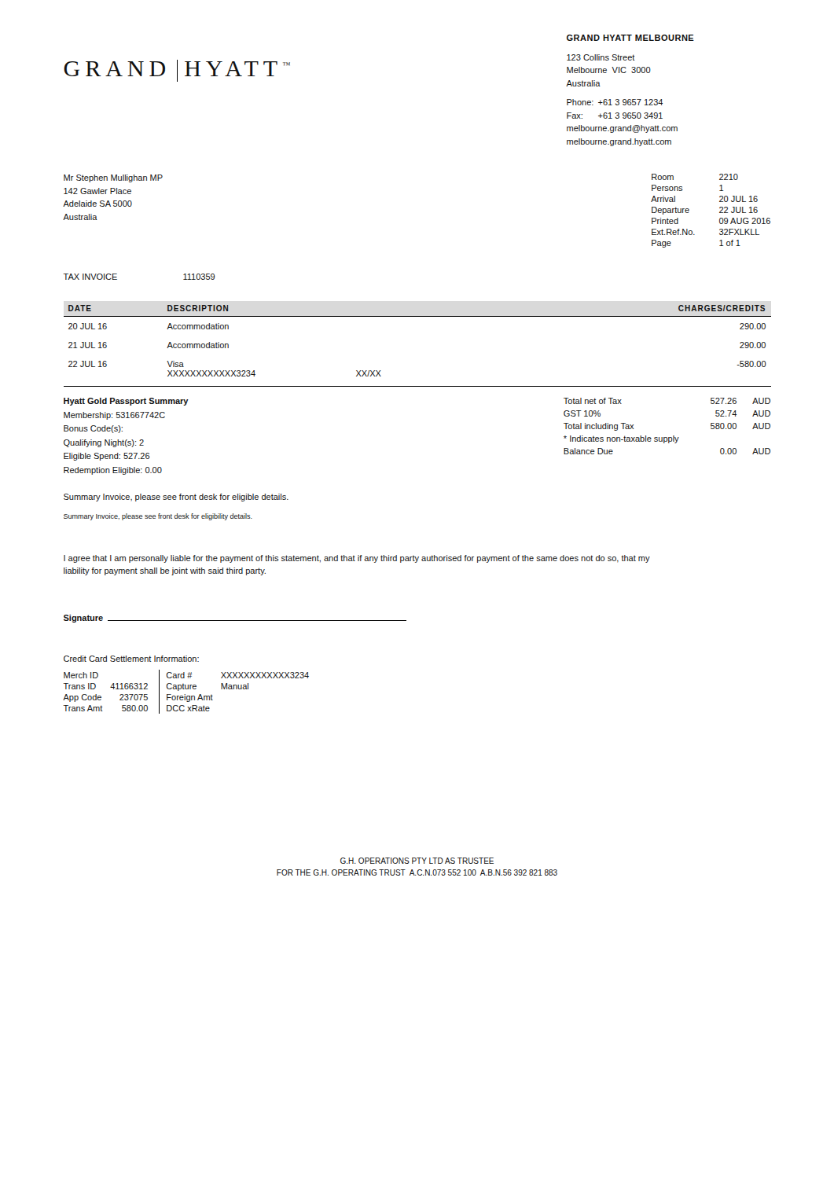GRAND HYATT™
GRAND HYATT MELBOURNE
123 Collins Street
Melbourne VIC 3000
Australia
Phone:+61 3 9657 1234
Fax:+61 3 9650 3491
melbourne.grand@hyatt.com
melbourne.grand.hyatt.com
Mr Stephen Mullighan MP
142 Gawler Place
Adelaide SA 5000
Australia
| Room | 2210 |
| Persons | 1 |
| Arrival | 20 JUL 16 |
| Departure | 22 JUL 16 |
| Printed | 09 AUG 2016 |
| Ext.Ref.No. | 32FXLKLL |
| Page | 1 of 1 |
TAX INVOICE 1110359
| DATE | DESCRIPTION | CHARGES/CREDITS |
| --- | --- | --- |
| 20 JUL 16 | Accommodation | 290.00 |
| 21 JUL 16 | Accommodation | 290.00 |
| 22 JUL 16 | Visa XXXXXXXXXXXX3234 XX/XX | -580.00 |
Hyatt Gold Passport Summary
Membership: 531667742C
Bonus Code(s):
Qualifying Night(s): 2
Eligible Spend: 527.26
Redemption Eligible: 0.00
| Total net of Tax | 527.26 | AUD |
| GST 10% | 52.74 | AUD |
| Total including Tax | 580.00 | AUD |
| * Indicates non-taxable supply | | |
| Balance Due | 0.00 | AUD |
Summary Invoice, please see front desk for eligible details.
Summary Invoice, please see front desk for eligibility details.
I agree that I am personally liable for the payment of this statement, and that if any third party authorised for payment of the same does not do so, that my liability for payment shall be joint with said third party.
Signature
Credit Card Settlement Information:
| Merch ID | | Card # | XXXXXXXXXXXX3234 |
| Trans ID | 41166312 | Capture | Manual |
| App Code | 237075 | Foreign Amt | |
| Trans Amt | 580.00 | DCC xRate | |
G.H. OPERATIONS PTY LTD AS TRUSTEE
FOR THE G.H. OPERATING TRUST A.C.N.073 552 100 A.B.N.56 392 821 883